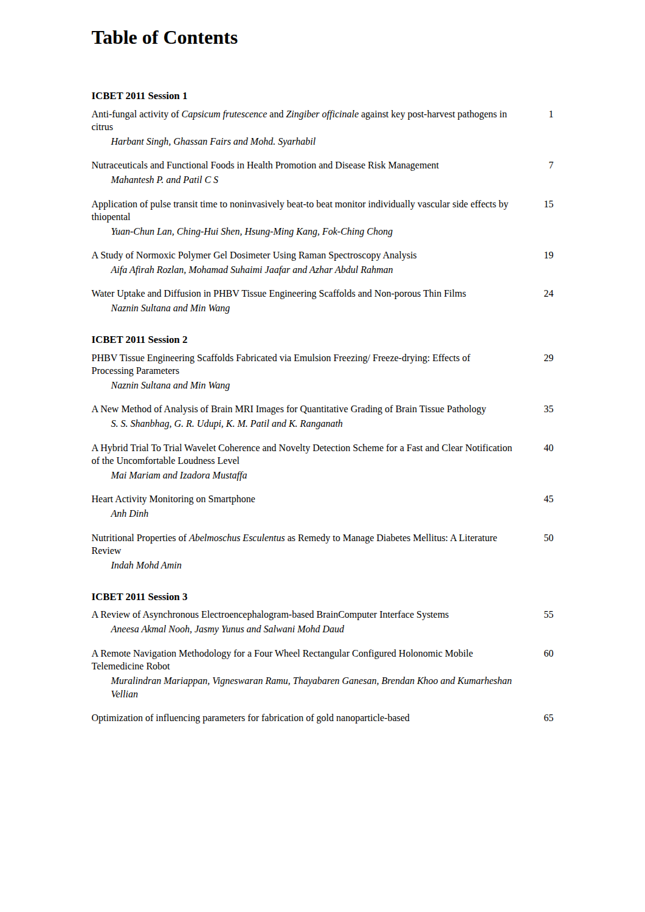Table of Contents
ICBET 2011 Session 1
Anti-fungal activity of Capsicum frutescence and Zingiber officinale against key post-harvest pathogens in citrus Harbant Singh, Ghassan Fairs and Mohd. Syarhabil
1
Nutraceuticals and Functional Foods in Health Promotion and Disease Risk Management Mahantesh P. and Patil C S
7
Application of pulse transit time to noninvasively beat-to beat monitor individually vascular side effects by thiopental Yuan-Chun Lan, Ching-Hui Shen, Hsung-Ming Kang, Fok-Ching Chong
15
A Study of Normoxic Polymer Gel Dosimeter Using Raman Spectroscopy Analysis Aifa Afirah Rozlan, Mohamad Suhaimi Jaafar and Azhar Abdul Rahman
19
Water Uptake and Diffusion in PHBV Tissue Engineering Scaffolds and Non-porous Thin Films Naznin Sultana and Min Wang
24
ICBET 2011 Session 2
PHBV Tissue Engineering Scaffolds Fabricated via Emulsion Freezing/ Freeze-drying: Effects of Processing Parameters Naznin Sultana and Min Wang
29
A New Method of Analysis of Brain MRI Images for Quantitative Grading of Brain Tissue Pathology S. S. Shanbhag, G. R. Udupi, K. M. Patil and K. Ranganath
35
A Hybrid Trial To Trial Wavelet Coherence and Novelty Detection Scheme for a Fast and Clear Notification of the Uncomfortable Loudness Level Mai Mariam and Izadora Mustaffa
40
Heart Activity Monitoring on Smartphone Anh Dinh
45
Nutritional Properties of Abelmoschus Esculentus as Remedy to Manage Diabetes Mellitus: A Literature Review Indah Mohd Amin
50
ICBET 2011 Session 3
A Review of Asynchronous Electroencephalogram-based BrainComputer Interface Systems Aneesa Akmal Nooh, Jasmy Yunus and Salwani Mohd Daud
55
A Remote Navigation Methodology for a Four Wheel Rectangular Configured Holonomic Mobile Telemedicine Robot Muralindran Mariappan, Vigneswaran Ramu, Thayabaren Ganesan, Brendan Khoo and Kumarheshan Vellian
60
Optimization of influencing parameters for fabrication of gold nanoparticle-based
65